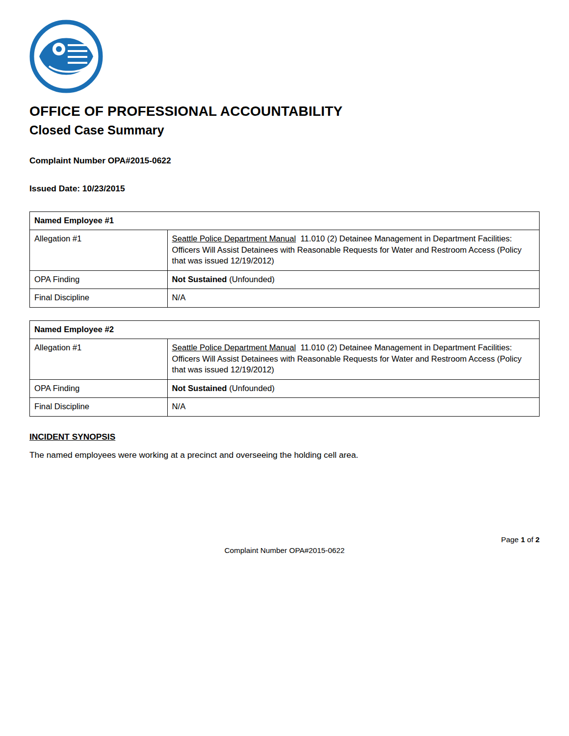OFFICE OF PROFESSIONAL ACCOUNTABILITY
Closed Case Summary
Complaint Number OPA#2015-0622
Issued Date: 10/23/2015
| Named Employee #1 |
| Allegation #1 | Seattle Police Department Manual 11.010 (2) Detainee Management in Department Facilities: Officers Will Assist Detainees with Reasonable Requests for Water and Restroom Access (Policy that was issued 12/19/2012) |
| OPA Finding | Not Sustained (Unfounded) |
| Final Discipline | N/A |
| Named Employee #2 |
| Allegation #1 | Seattle Police Department Manual 11.010 (2) Detainee Management in Department Facilities: Officers Will Assist Detainees with Reasonable Requests for Water and Restroom Access (Policy that was issued 12/19/2012) |
| OPA Finding | Not Sustained (Unfounded) |
| Final Discipline | N/A |
INCIDENT SYNOPSIS
The named employees were working at a precinct and overseeing the holding cell area.
Page 1 of 2
Complaint Number OPA#2015-0622